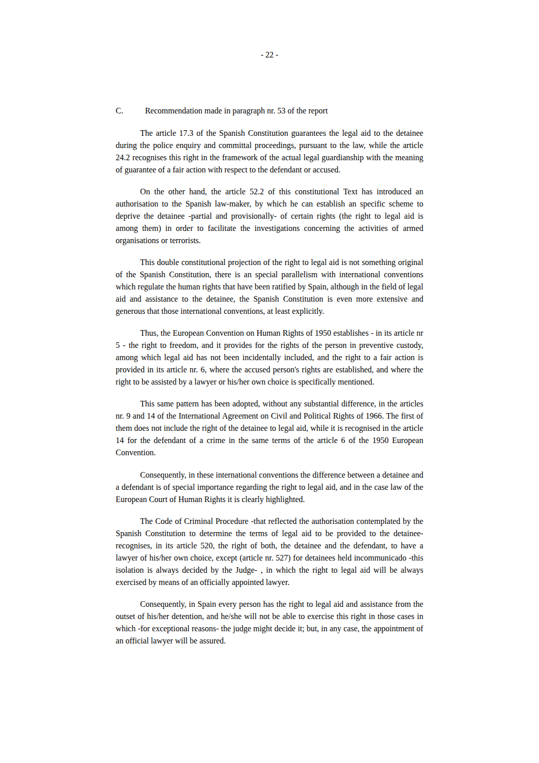- 22 -
C. Recommendation made in paragraph nr. 53 of the report
The article 17.3 of the Spanish Constitution guarantees the legal aid to the detainee during the police enquiry and committal proceedings, pursuant to the law, while the article 24.2 recognises this right in the framework of the actual legal guardianship with the meaning of guarantee of a fair action with respect to the defendant or accused.
On the other hand, the article 52.2 of this constitutional Text has introduced an authorisation to the Spanish law-maker, by which he can establish an specific scheme to deprive the detainee -partial and provisionally- of certain rights (the right to legal aid is among them) in order to facilitate the investigations concerning the activities of armed organisations or terrorists.
This double constitutional projection of the right to legal aid is not something original of the Spanish Constitution, there is an special parallelism with international conventions which regulate the human rights that have been ratified by Spain, although in the field of legal aid and assistance to the detainee, the Spanish Constitution is even more extensive and generous that those international conventions, at least explicitly.
Thus, the European Convention on Human Rights of 1950 establishes - in its article nr 5 - the right to freedom, and it provides for the rights of the person in preventive custody, among which legal aid has not been incidentally included, and the right to a fair action is provided in its article nr. 6, where the accused person's rights are established, and where the right to be assisted by a lawyer or his/her own choice is specifically mentioned.
This same pattern has been adopted, without any substantial difference, in the articles nr. 9 and 14 of the International Agreement on Civil and Political Rights of 1966. The first of them does not include the right of the detainee to legal aid, while it is recognised in the article 14 for the defendant of a crime in the same terms of the article 6 of the 1950 European Convention.
Consequently, in these international conventions the difference between a detainee and a defendant is of special importance regarding the right to legal aid, and in the case law of the European Court of Human Rights it is clearly highlighted.
The Code of Criminal Procedure -that reflected the authorisation contemplated by the Spanish Constitution to determine the terms of legal aid to be provided to the detainee- recognises, in its article 520, the right of both, the detainee and the defendant, to have a lawyer of his/her own choice, except (article nr. 527) for detainees held incommunicado -this isolation is always decided by the Judge- , in which the right to legal aid will be always exercised by means of an officially appointed lawyer.
Consequently, in Spain every person has the right to legal aid and assistance from the outset of his/her detention, and he/she will not be able to exercise this right in those cases in which -for exceptional reasons- the judge might decide it; but, in any case, the appointment of an official lawyer will be assured.